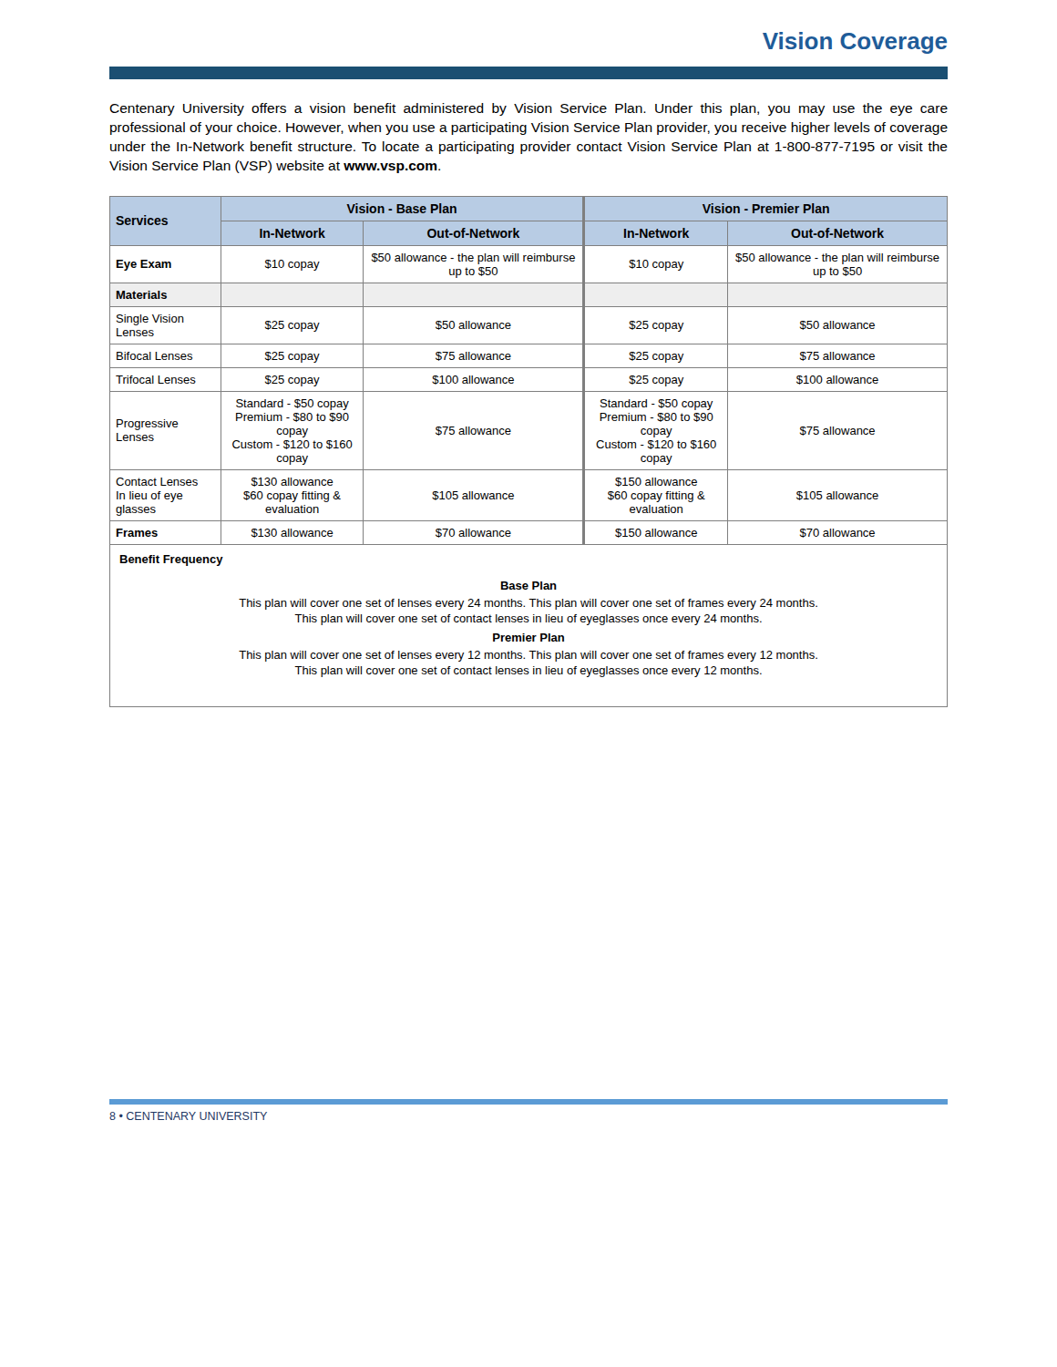Vision Coverage
Centenary University offers a vision benefit administered by Vision Service Plan. Under this plan, you may use the eye care professional of your choice. However, when you use a participating Vision Service Plan provider, you receive higher levels of coverage under the In-Network benefit structure. To locate a participating provider contact Vision Service Plan at 1-800-877-7195 or visit the Vision Service Plan (VSP) website at www.vsp.com.
| Services | Vision - Base Plan | Vision - Premier Plan |
| --- | --- | --- |
| In-Network | Out-of-Network | In-Network | Out-of-Network |
| Eye Exam | $10 copay | $50 allowance - the plan will reimburse up to $50 | $10 copay | $50 allowance - the plan will reimburse up to $50 |
| Materials | | | | |
| Single Vision Lenses | $25 copay | $50 allowance | $25 copay | $50 allowance |
| Bifocal Lenses | $25 copay | $75 allowance | $25 copay | $75 allowance |
| Trifocal Lenses | $25 copay | $100 allowance | $25 copay | $100 allowance |
| Progressive Lenses | Standard - $50 copay Premium - $80 to $90 copay Custom - $120 to $160 copay | $75 allowance | Standard - $50 copay Premium - $80 to $90 copay Custom - $120 to $160 copay | $75 allowance |
| Contact Lenses In lieu of eye glasses | $130 allowance $60 copay fitting & evaluation | $105 allowance | $150 allowance $60 copay fitting & evaluation | $105 allowance |
| Frames | $130 allowance | $70 allowance | $150 allowance | $70 allowance |
Benefit Frequency
Base Plan
This plan will cover one set of lenses every 24 months. This plan will cover one set of frames every 24 months.
This plan will cover one set of contact lenses in lieu of eyeglasses once every 24 months.
Premier Plan
This plan will cover one set of lenses every 12 months. This plan will cover one set of frames every 12 months.
This plan will cover one set of contact lenses in lieu of eyeglasses once every 12 months.
8 • CENTENARY UNIVERSITY